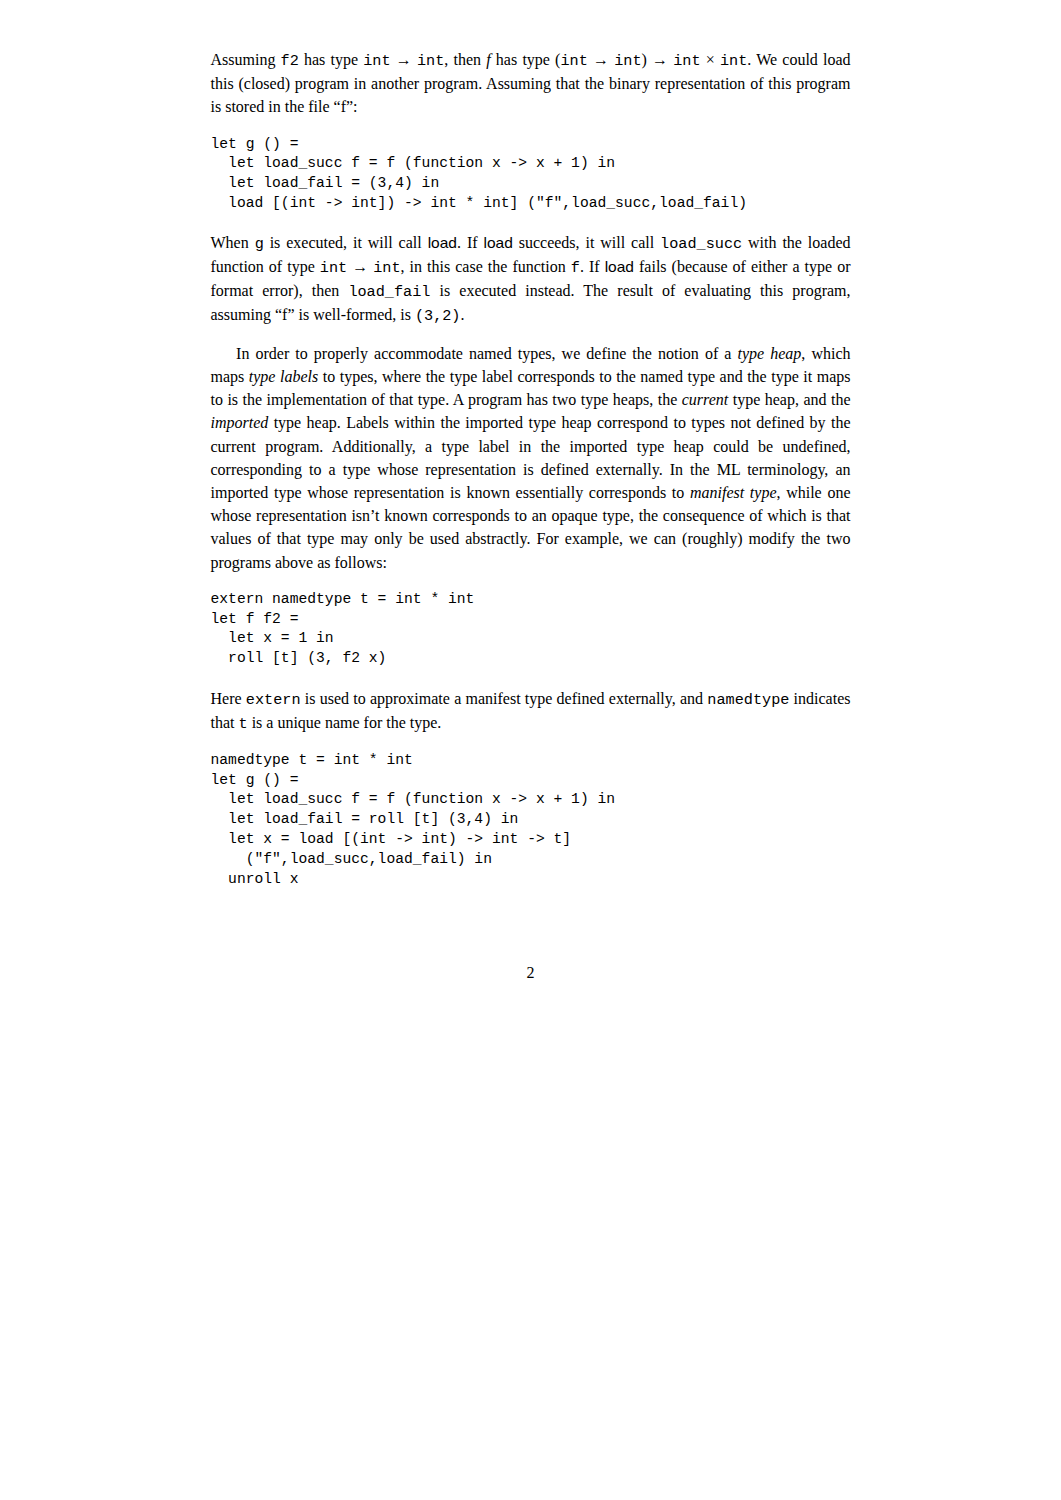Assuming f2 has type int → int, then f has type (int → int) → int × int. We could load this (closed) program in another program. Assuming that the binary representation of this program is stored in the file “f”:
let g () =
  let load_succ f = f (function x -> x + 1) in
  let load_fail = (3,4) in
  load [(int -> int]) -> int * int] ("f",load_succ,load_fail)
When g is executed, it will call load. If load succeeds, it will call load_succ with the loaded function of type int → int, in this case the function f. If load fails (because of either a type or format error), then load_fail is executed instead. The result of evaluating this program, assuming “f” is well-formed, is (3,2).
In order to properly accommodate named types, we define the notion of a type heap, which maps type labels to types, where the type label corresponds to the named type and the type it maps to is the implementation of that type. A program has two type heaps, the current type heap, and the imported type heap. Labels within the imported type heap correspond to types not defined by the current program. Additionally, a type label in the imported type heap could be undefined, corresponding to a type whose representation is defined externally. In the ML terminology, an imported type whose representation is known essentially corresponds to manifest type, while one whose representation isn’t known corresponds to an opaque type, the consequence of which is that values of that type may only be used abstractly. For example, we can (roughly) modify the two programs above as follows:
extern namedtype t = int * int
let f f2 =
  let x = 1 in
  roll [t] (3, f2 x)
Here extern is used to approximate a manifest type defined externally, and namedtype indicates that t is a unique name for the type.
namedtype t = int * int
let g () =
  let load_succ f = f (function x -> x + 1) in
  let load_fail = roll [t] (3,4) in
  let x = load [(int -> int) -> int -> t]
    ("f",load_succ,load_fail) in
  unroll x
2